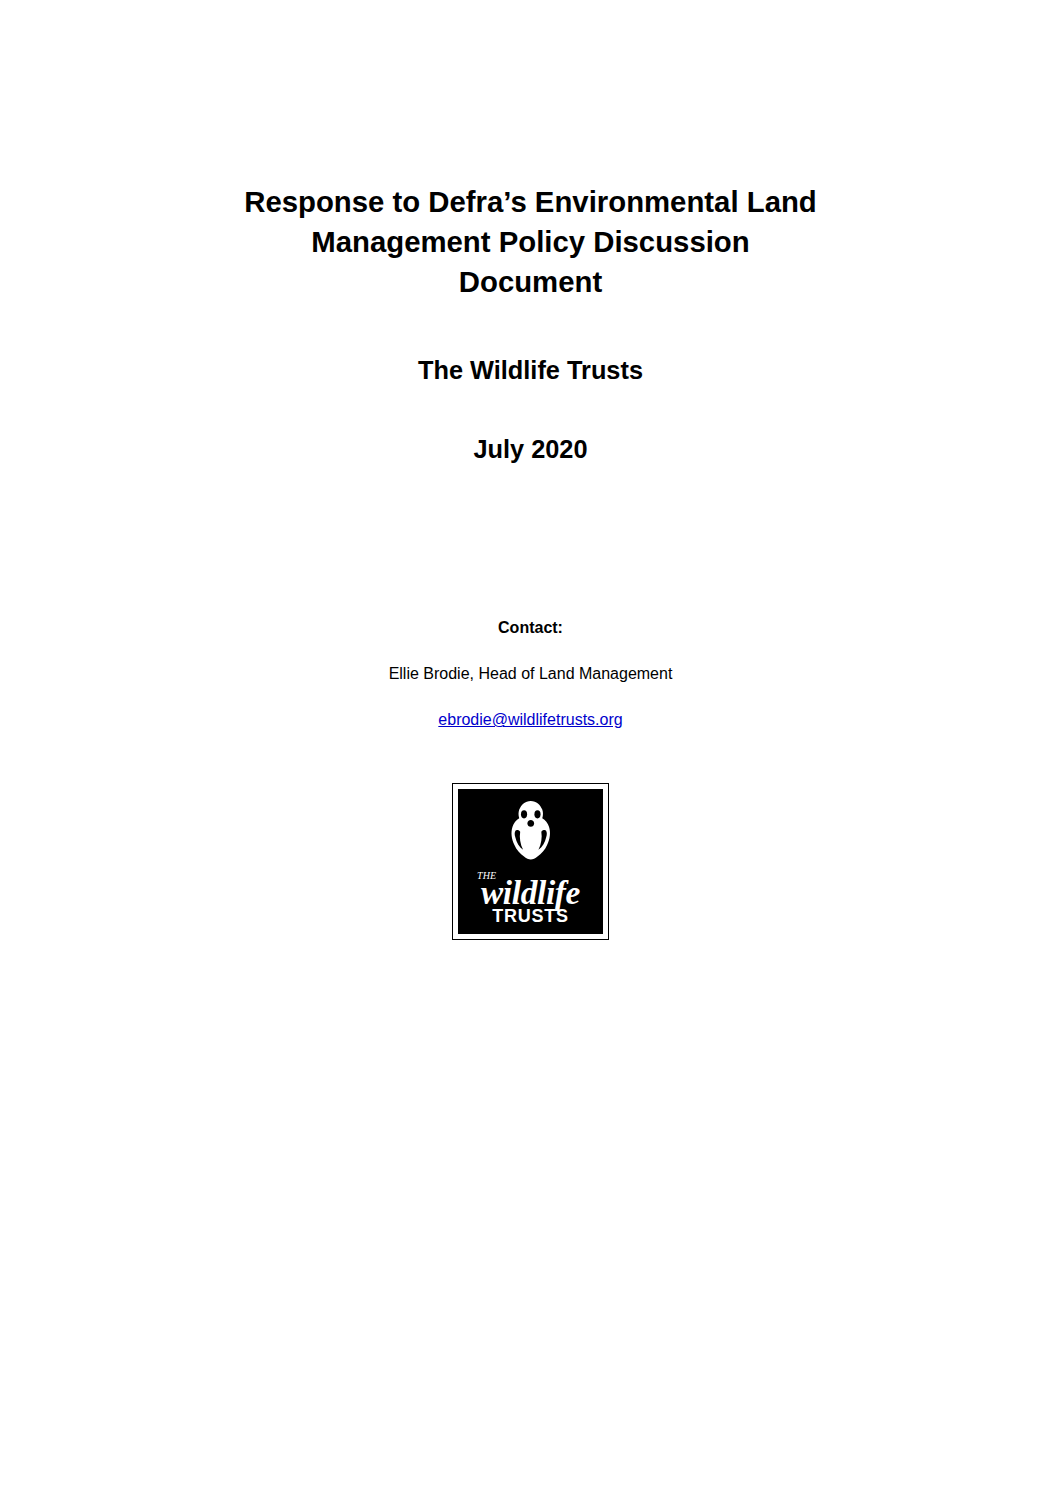Response to Defra’s Environmental Land Management Policy Discussion Document
The Wildlife Trusts
July 2020
Contact:
Ellie Brodie, Head of Land Management
ebrodie@wildlifetrusts.org
THE
wildlife
TRUSTS